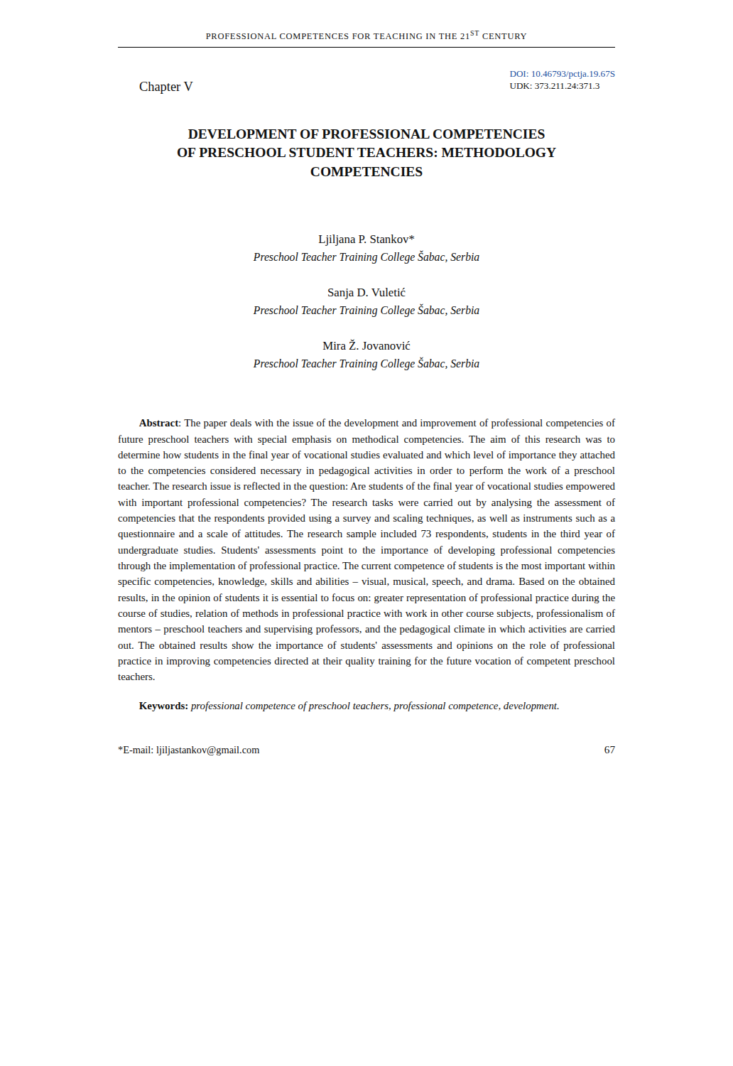Professional Competences for Teaching in the 21st Century
Chapter V
DOI: 10.46793/pctja.19.67S
UDK: 373.211.24:371.3
Development of Professional Competencies
of Preschool Student Teachers: Methodology
Competencies
Ljiljana P. Stankov*
Preschool Teacher Training College Šabac, Serbia
Sanja D. Vuletić
Preschool Teacher Training College Šabac, Serbia
Mira Ž. Jovanović
Preschool Teacher Training College Šabac, Serbia
Abstract: The paper deals with the issue of the development and improvement of professional competencies of future preschool teachers with special emphasis on methodical competencies. The aim of this research was to determine how students in the final year of vocational studies evaluated and which level of importance they attached to the competencies considered necessary in pedagogical activities in order to perform the work of a preschool teacher. The research issue is reflected in the question: Are students of the final year of vocational studies empowered with important professional competencies? The research tasks were carried out by analysing the assessment of competencies that the respondents provided using a survey and scaling techniques, as well as instruments such as a questionnaire and a scale of attitudes. The research sample included 73 respondents, students in the third year of undergraduate studies. Students' assessments point to the importance of developing professional competencies through the implementation of professional practice. The current competence of students is the most important within specific competencies, knowledge, skills and abilities – visual, musical, speech, and drama. Based on the obtained results, in the opinion of students it is essential to focus on: greater representation of professional practice during the course of studies, relation of methods in professional practice with work in other course subjects, professionalism of mentors – preschool teachers and supervising professors, and the pedagogical climate in which activities are carried out. The obtained results show the importance of students' assessments and opinions on the role of professional practice in improving competencies directed at their quality training for the future vocation of competent preschool teachers.
Keywords: professional competence of preschool teachers, professional competence, development.
*E-mail: ljiljastankov@gmail.com
67